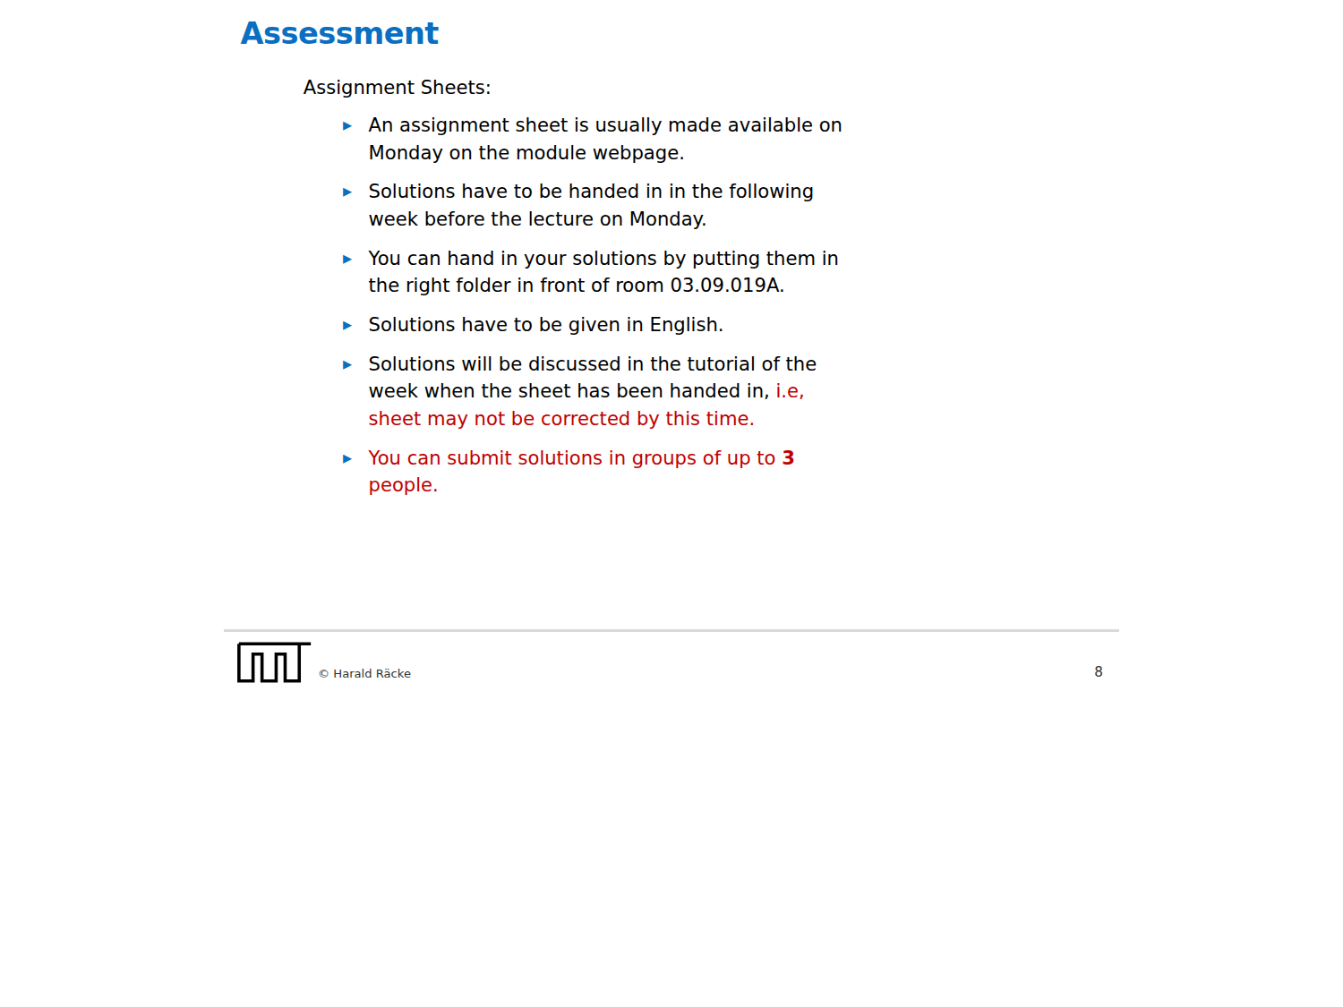Assessment
Assignment Sheets:
An assignment sheet is usually made available on Monday on the module webpage.
Solutions have to be handed in in the following week before the lecture on Monday.
You can hand in your solutions by putting them in the right folder in front of room 03.09.019A.
Solutions have to be given in English.
Solutions will be discussed in the tutorial of the week when the sheet has been handed in, i.e, sheet may not be corrected by this time.
You can submit solutions in groups of up to 3 people.
© Harald Räcke
8